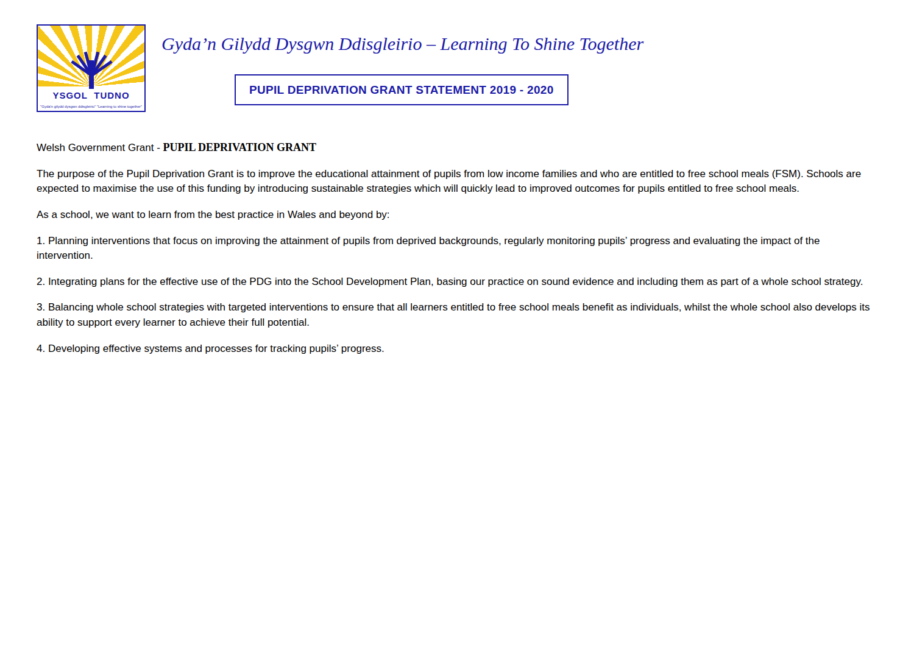YSGOL TUDNO
"Gyda'n gilydd dysgwn ddisgleirio" "Learning to shine together"
Gyda’n Gilydd Dysgwn Ddisgleirio – Learning To Shine Together
PUPIL DEPRIVATION GRANT STATEMENT 2019 - 2020
Welsh Government Grant - PUPIL DEPRIVATION GRANT
The purpose of the Pupil Deprivation Grant is to improve the educational attainment of pupils from low income families and who are entitled to free school meals (FSM). Schools are expected to maximise the use of this funding by introducing sustainable strategies which will quickly lead to improved outcomes for pupils entitled to free school meals.
As a school, we want to learn from the best practice in Wales and beyond by:
1. Planning interventions that focus on improving the attainment of pupils from deprived backgrounds, regularly monitoring pupils’ progress and evaluating the impact of the intervention.
2. Integrating plans for the effective use of the PDG into the School Development Plan, basing our practice on sound evidence and including them as part of a whole school strategy.
3. Balancing whole school strategies with targeted interventions to ensure that all learners entitled to free school meals benefit as individuals, whilst the whole school also develops its ability to support every learner to achieve their full potential.
4. Developing effective systems and processes for tracking pupils’ progress.